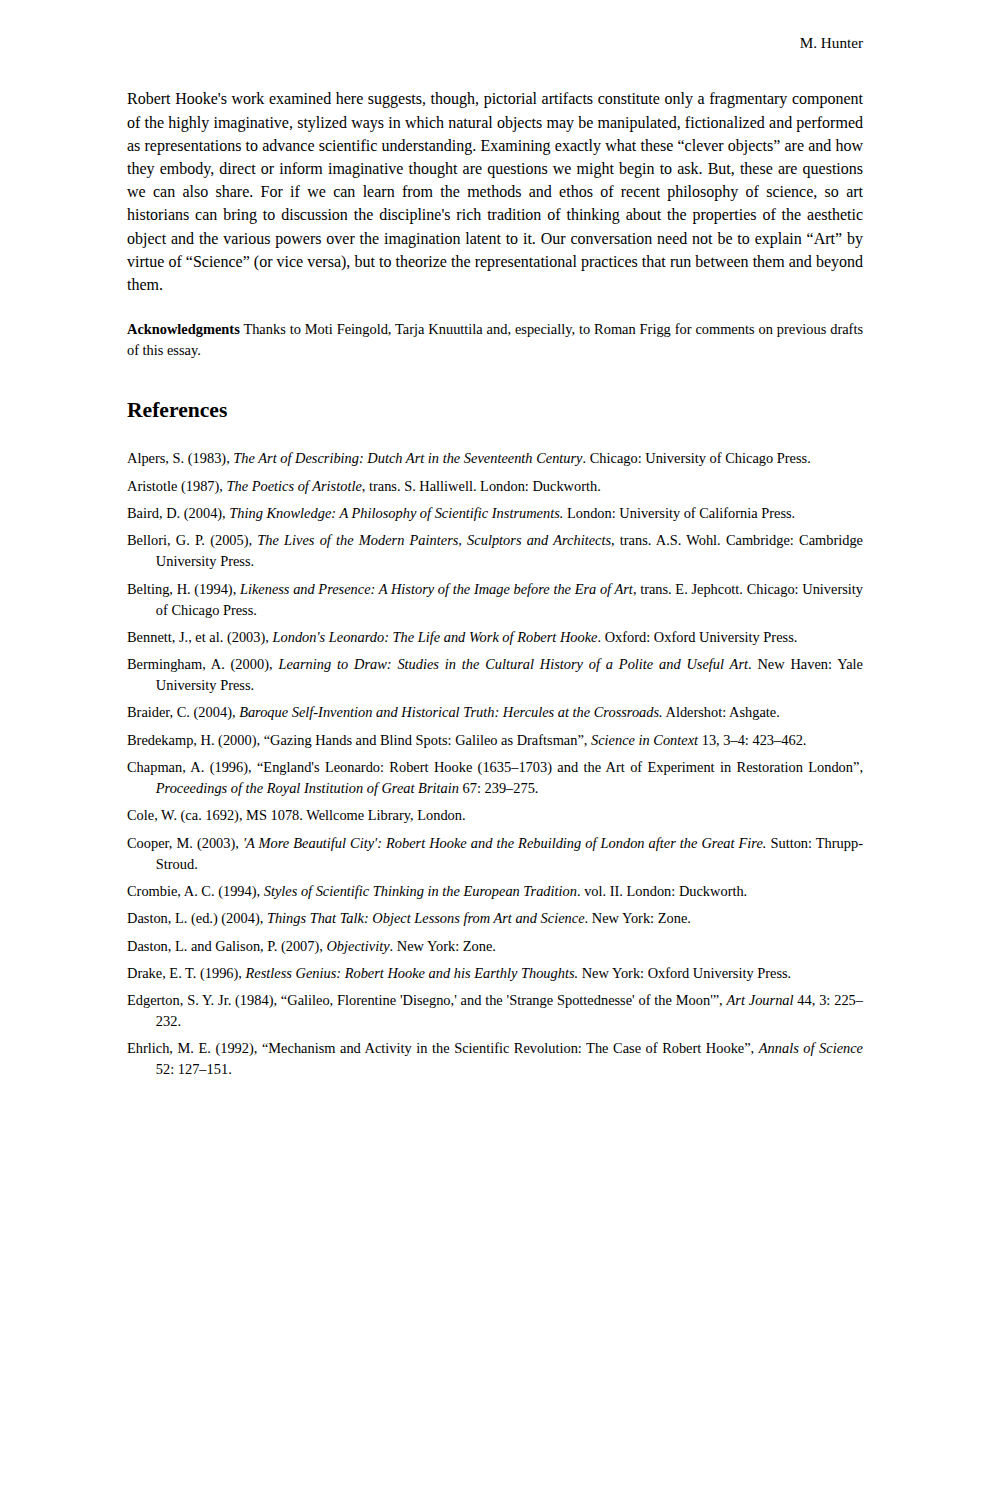M. Hunter
Robert Hooke's work examined here suggests, though, pictorial artifacts constitute only a fragmentary component of the highly imaginative, stylized ways in which natural objects may be manipulated, fictionalized and performed as representations to advance scientific understanding. Examining exactly what these “clever objects” are and how they embody, direct or inform imaginative thought are questions we might begin to ask. But, these are questions we can also share. For if we can learn from the methods and ethos of recent philosophy of science, so art historians can bring to discussion the discipline's rich tradition of thinking about the properties of the aesthetic object and the various powers over the imagination latent to it. Our conversation need not be to explain “Art” by virtue of “Science” (or vice versa), but to theorize the representational practices that run between them and beyond them.
Acknowledgments Thanks to Moti Feingold, Tarja Knuuttila and, especially, to Roman Frigg for comments on previous drafts of this essay.
References
Alpers, S. (1983), The Art of Describing: Dutch Art in the Seventeenth Century. Chicago: University of Chicago Press.
Aristotle (1987), The Poetics of Aristotle, trans. S. Halliwell. London: Duckworth.
Baird, D. (2004), Thing Knowledge: A Philosophy of Scientific Instruments. London: University of California Press.
Bellori, G. P. (2005), The Lives of the Modern Painters, Sculptors and Architects, trans. A.S. Wohl. Cambridge: Cambridge University Press.
Belting, H. (1994), Likeness and Presence: A History of the Image before the Era of Art, trans. E. Jephcott. Chicago: University of Chicago Press.
Bennett, J., et al. (2003), London's Leonardo: The Life and Work of Robert Hooke. Oxford: Oxford University Press.
Bermingham, A. (2000), Learning to Draw: Studies in the Cultural History of a Polite and Useful Art. New Haven: Yale University Press.
Braider, C. (2004), Baroque Self-Invention and Historical Truth: Hercules at the Crossroads. Aldershot: Ashgate.
Bredekamp, H. (2000), “Gazing Hands and Blind Spots: Galileo as Draftsman”, Science in Context 13, 3–4: 423–462.
Chapman, A. (1996), “England's Leonardo: Robert Hooke (1635–1703) and the Art of Experiment in Restoration London”, Proceedings of the Royal Institution of Great Britain 67: 239–275.
Cole, W. (ca. 1692), MS 1078. Wellcome Library, London.
Cooper, M. (2003), 'A More Beautiful City': Robert Hooke and the Rebuilding of London after the Great Fire. Sutton: Thrupp-Stroud.
Crombie, A. C. (1994), Styles of Scientific Thinking in the European Tradition. vol. II. London: Duckworth.
Daston, L. (ed.) (2004), Things That Talk: Object Lessons from Art and Science. New York: Zone.
Daston, L. and Galison, P. (2007), Objectivity. New York: Zone.
Drake, E. T. (1996), Restless Genius: Robert Hooke and his Earthly Thoughts. New York: Oxford University Press.
Edgerton, S. Y. Jr. (1984), “Galileo, Florentine 'Disegno,' and the 'Strange Spottednesse' of the Moon'”, Art Journal 44, 3: 225–232.
Ehrlich, M. E. (1992), “Mechanism and Activity in the Scientific Revolution: The Case of Robert Hooke”, Annals of Science 52: 127–151.